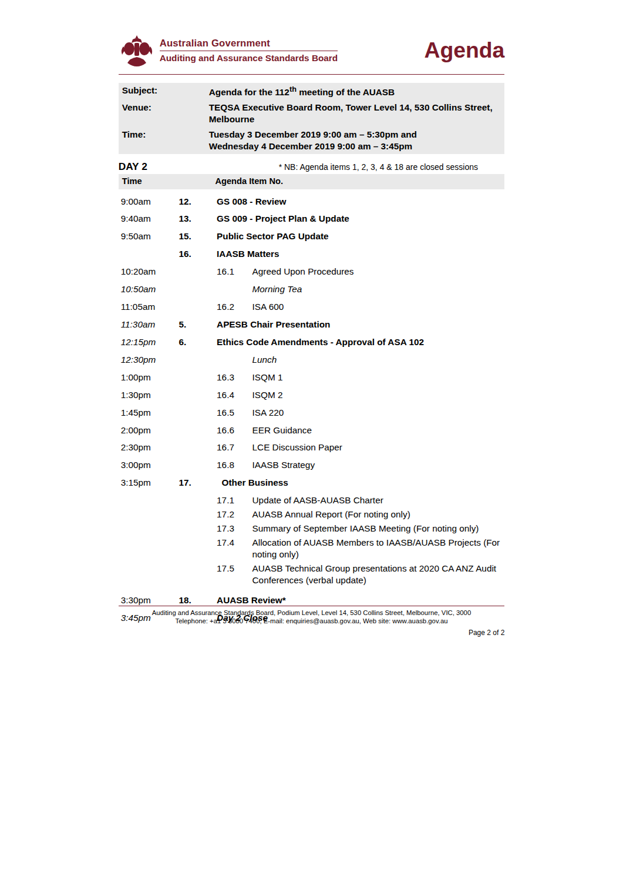Australian Government
Auditing and Assurance Standards Board
Agenda
| Subject: | Agenda for the 112 th meeting of the AUASB |
| Venue: | TEQSA Executive Board Room, Tower Level 14, 530 Collins Street, Melbourne |
| Time: | Tuesday 3 December 2019 9:00 am – 5:30pm and Wednesday 4 December 2019 9:00 am – 3:45pm |
DAY 2
* NB: Agenda items 1, 2, 3, 4 & 18 are closed sessions
Time
Agenda Item No.
| 9:00am | 12. | GS 008 - Review |
| 9:40am | 13. | GS 009 - Project Plan & Update |
| 9:50am | 15. | Public Sector PAG Update |
| | 16. | IAASB Matters |
| 10:20am | | 16.1 Agreed Upon Procedures |
| 10:50am | | Morning Tea |
| 11:05am | | 16.2 ISA 600 |
| 11:30am | 5. | APESB Chair Presentation |
| 12:15pm | 6. | Ethics Code Amendments - Approval of ASA 102 |
| 12:30pm | | Lunch |
| 1:00pm | | 16.3 ISQM 1 |
| 1:30pm | | 16.4 ISQM 2 |
| 1:45pm | | 16.5 ISA 220 |
| 2:00pm | | 16.6 EER Guidance |
| 2:30pm | | 16.7 LCE Discussion Paper |
| 3:00pm | | 16.8 IAASB Strategy |
| 3:15pm | 17. | Other Business |
| | | 17.1 Update of AASB-AUASB Charter 17.2 AUASB Annual Report (For noting only) 17.3 Summary of September IAASB Meeting (For noting only) 17.4 Allocation of AUASB Members to IAASB/AUASB Projects (For noting only) 17.5 AUASB Technical Group presentations at 2020 CA ANZ Audit Conferences (verbal update) |
| 3:30pm | 18. | AUASB Review* |
| 3:45pm | | Day 2 Close |
Auditing and Assurance Standards Board, Podium Level, Level 14, 530 Collins Street, Melbourne, VIC, 3000
Telephone: +a1 3 8080 7400, E-mail: enquiries@auasb.gov.au, Web site: www.auasb.gov.au
Page 2 of 2